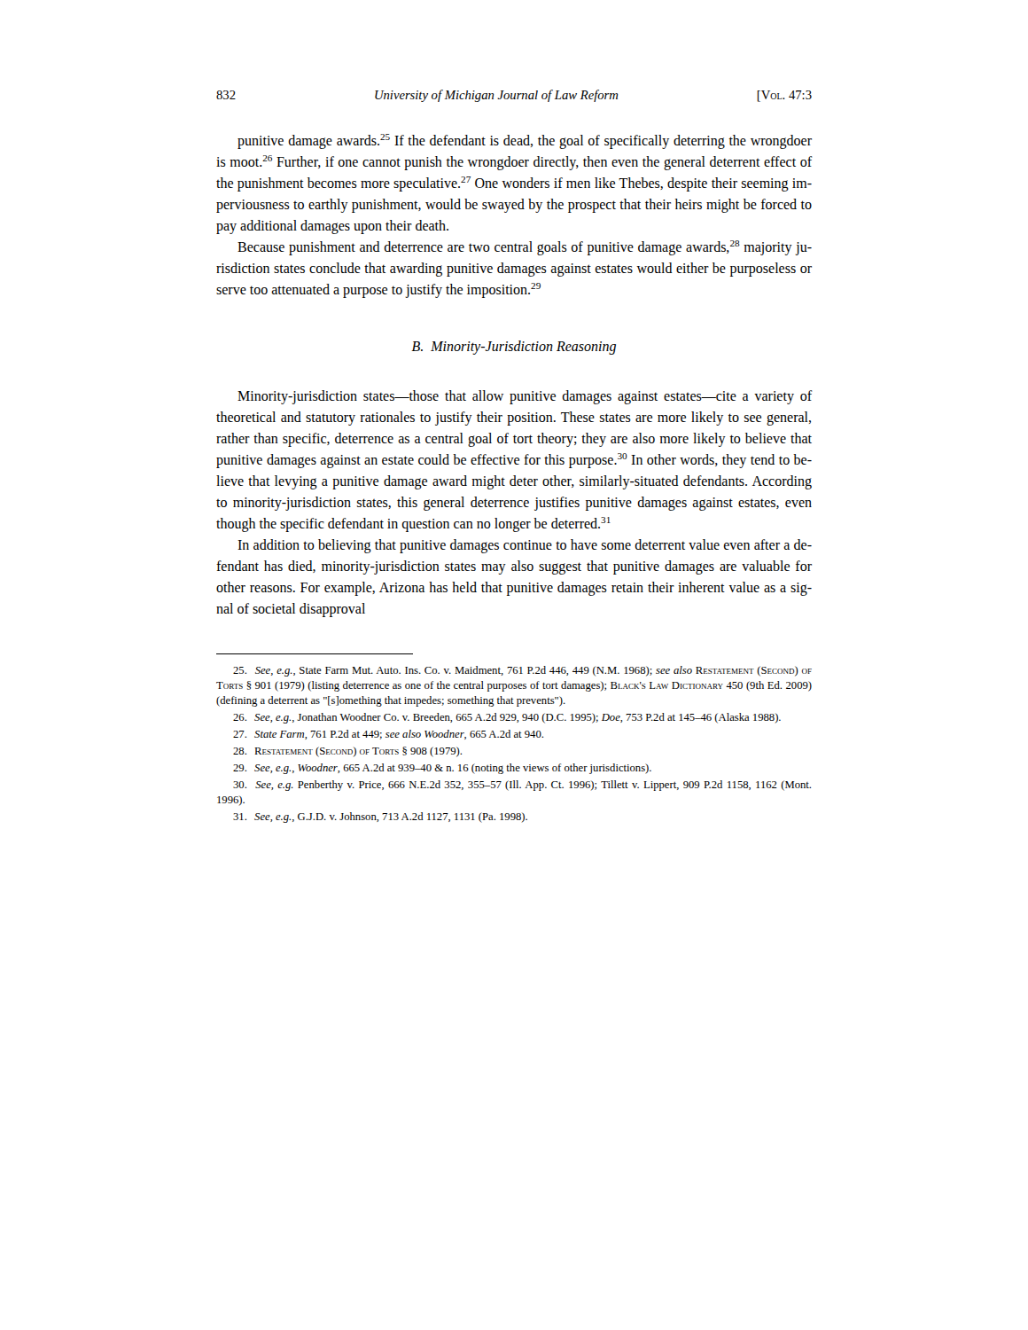832 University of Michigan Journal of Law Reform [Vol. 47:3
punitive damage awards.25 If the defendant is dead, the goal of specifically deterring the wrongdoer is moot.26 Further, if one cannot punish the wrongdoer directly, then even the general deterrent effect of the punishment becomes more speculative.27 One wonders if men like Thebes, despite their seeming imperviousness to earthly punishment, would be swayed by the prospect that their heirs might be forced to pay additional damages upon their death.
Because punishment and deterrence are two central goals of punitive damage awards,28 majority jurisdiction states conclude that awarding punitive damages against estates would either be purposeless or serve too attenuated a purpose to justify the imposition.29
B. Minority-Jurisdiction Reasoning
Minority-jurisdiction states—those that allow punitive damages against estates—cite a variety of theoretical and statutory rationales to justify their position. These states are more likely to see general, rather than specific, deterrence as a central goal of tort theory; they are also more likely to believe that punitive damages against an estate could be effective for this purpose.30 In other words, they tend to believe that levying a punitive damage award might deter other, similarly-situated defendants. According to minority-jurisdiction states, this general deterrence justifies punitive damages against estates, even though the specific defendant in question can no longer be deterred.31
In addition to believing that punitive damages continue to have some deterrent value even after a defendant has died, minority-jurisdiction states may also suggest that punitive damages are valuable for other reasons. For example, Arizona has held that punitive damages retain their inherent value as a signal of societal disapproval
25. See, e.g., State Farm Mut. Auto. Ins. Co. v. Maidment, 761 P.2d 446, 449 (N.M. 1968); see also Restatement (Second) of Torts § 901 (1979) (listing deterrence as one of the central purposes of tort damages); Black's Law Dictionary 450 (9th Ed. 2009) (defining a deterrent as "[s]omething that impedes; something that prevents").
26. See, e.g., Jonathan Woodner Co. v. Breeden, 665 A.2d 929, 940 (D.C. 1995); Doe, 753 P.2d at 145–46 (Alaska 1988).
27. State Farm, 761 P.2d at 449; see also Woodner, 665 A.2d at 940.
28. Restatement (Second) of Torts § 908 (1979).
29. See, e.g., Woodner, 665 A.2d at 939–40 & n. 16 (noting the views of other jurisdictions).
30. See, e.g. Penberthy v. Price, 666 N.E.2d 352, 355–57 (Ill. App. Ct. 1996); Tillett v. Lippert, 909 P.2d 1158, 1162 (Mont. 1996).
31. See, e.g., G.J.D. v. Johnson, 713 A.2d 1127, 1131 (Pa. 1998).